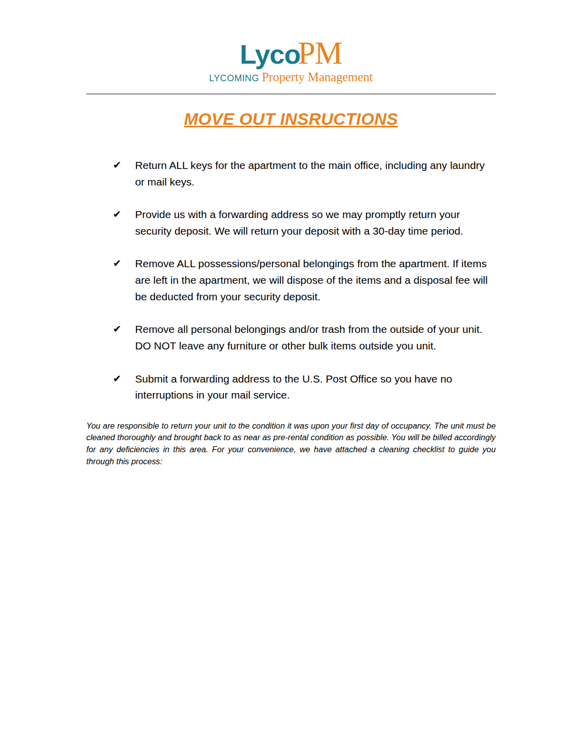LycoPM
LYCOMING Property Management
MOVE OUT INSRUCTIONS
Return ALL keys for the apartment to the main office, including any laundry or mail keys.
Provide us with a forwarding address so we may promptly return your security deposit. We will return your deposit with a 30-day time period.
Remove ALL possessions/personal belongings from the apartment. If items are left in the apartment, we will dispose of the items and a disposal fee will be deducted from your security deposit.
Remove all personal belongings and/or trash from the outside of your unit. DO NOT leave any furniture or other bulk items outside you unit.
Submit a forwarding address to the U.S. Post Office so you have no interruptions in your mail service.
You are responsible to return your unit to the condition it was upon your first day of occupancy. The unit must be cleaned thoroughly and brought back to as near as pre-rental condition as possible. You will be billed accordingly for any deficiencies in this area. For your convenience, we have attached a cleaning checklist to guide you through this process: